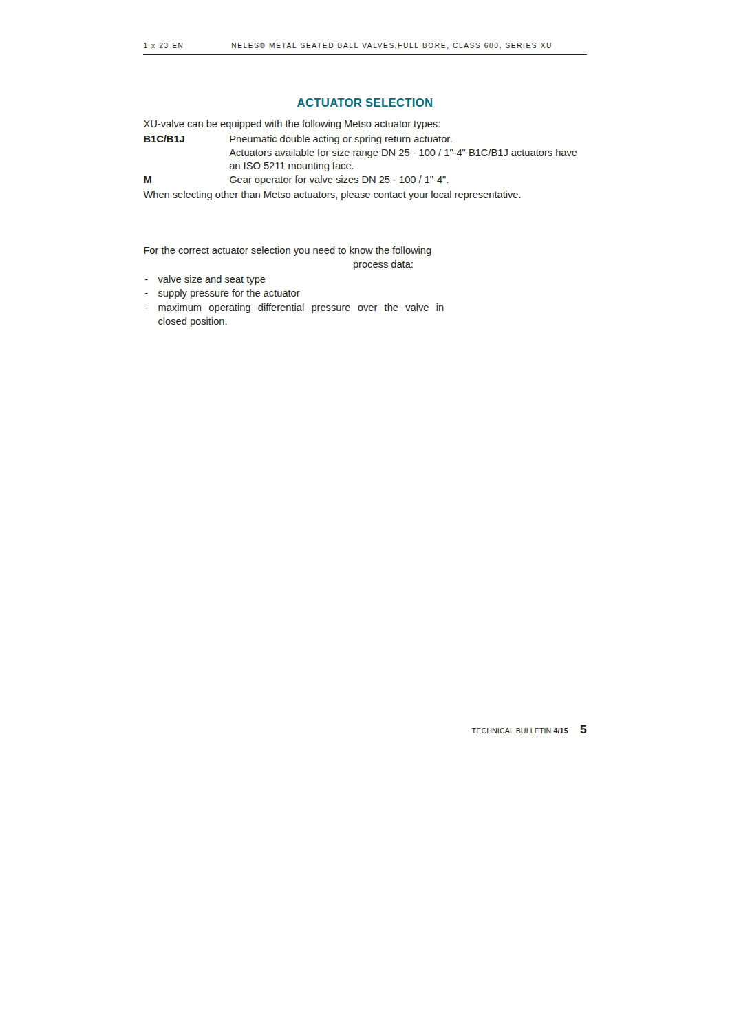1 x 23 EN NELES® METAL SEATED BALL VALVES,FULL BORE, CLASS 600, SERIES XU
ACTUATOR SELECTION
XU-valve can be equipped with the following Metso actuator types:
B1C/B1J
Pneumatic double acting or spring return actuator.
Actuators available for size range DN 25 - 100 / 1"-4" B1C/B1J actuators have an ISO 5211 mounting face.
M
Gear operator for valve sizes DN 25 - 100 / 1"-4".
When selecting other than Metso actuators, please contact your local representative.
For the correct actuator selection you need to know the following
process data:
valve size and seat type
supply pressure for the actuator
maximum operating differential pressure over the valve in closed position.
TECHNICAL BULLETIN 4/15 5